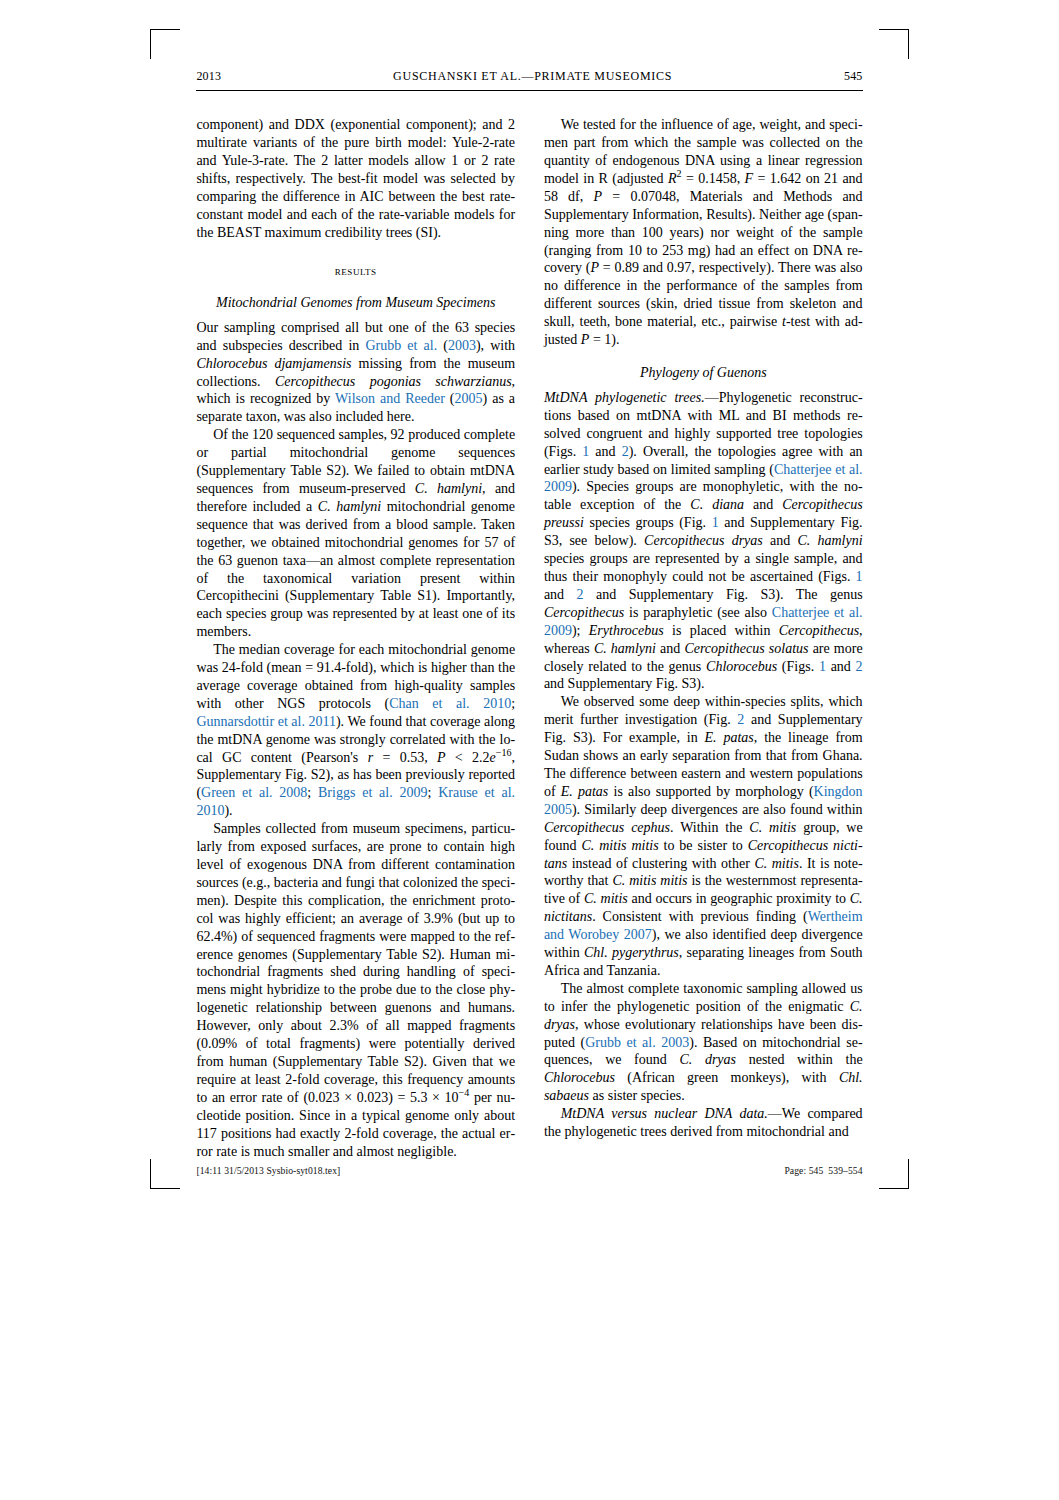2013 Guschanski et al.—Primate Museomics 545
component) and DDX (exponential component); and 2 multirate variants of the pure birth model: Yule-2-rate and Yule-3-rate. The 2 latter models allow 1 or 2 rate shifts, respectively. The best-fit model was selected by comparing the difference in AIC between the best rate-constant model and each of the rate-variable models for the BEAST maximum credibility trees (SI).
Results
Mitochondrial Genomes from Museum Specimens
Our sampling comprised all but one of the 63 species and subspecies described in Grubb et al. (2003), with Chlorocebus djamjamensis missing from the museum collections. Cercopithecus pogonias schwarzianus, which is recognized by Wilson and Reeder (2005) as a separate taxon, was also included here.
Of the 120 sequenced samples, 92 produced complete or partial mitochondrial genome sequences (Supplementary Table S2). We failed to obtain mtDNA sequences from museum-preserved C. hamlyni, and therefore included a C. hamlyni mitochondrial genome sequence that was derived from a blood sample. Taken together, we obtained mitochondrial genomes for 57 of the 63 guenon taxa—an almost complete representation of the taxonomical variation present within Cercopithecini (Supplementary Table S1). Importantly, each species group was represented by at least one of its members.
The median coverage for each mitochondrial genome was 24-fold (mean = 91.4-fold), which is higher than the average coverage obtained from high-quality samples with other NGS protocols (Chan et al. 2010; Gunnarsdottir et al. 2011). We found that coverage along the mtDNA genome was strongly correlated with the local GC content (Pearson's r = 0.53, P < 2.2e−16, Supplementary Fig. S2), as has been previously reported (Green et al. 2008; Briggs et al. 2009; Krause et al. 2010).
Samples collected from museum specimens, particularly from exposed surfaces, are prone to contain high level of exogenous DNA from different contamination sources (e.g., bacteria and fungi that colonized the specimen). Despite this complication, the enrichment protocol was highly efficient; an average of 3.9% (but up to 62.4%) of sequenced fragments were mapped to the reference genomes (Supplementary Table S2). Human mitochondrial fragments shed during handling of specimens might hybridize to the probe due to the close phylogenetic relationship between guenons and humans. However, only about 2.3% of all mapped fragments (0.09% of total fragments) were potentially derived from human (Supplementary Table S2). Given that we require at least 2-fold coverage, this frequency amounts to an error rate of (0.023 × 0.023) = 5.3 × 10−4 per nucleotide position. Since in a typical genome only about 117 positions had exactly 2-fold coverage, the actual error rate is much smaller and almost negligible.
We tested for the influence of age, weight, and specimen part from which the sample was collected on the quantity of endogenous DNA using a linear regression model in R (adjusted R2 = 0.1458, F = 1.642 on 21 and 58 df, P = 0.07048, Materials and Methods and Supplementary Information, Results). Neither age (spanning more than 100 years) nor weight of the sample (ranging from 10 to 253 mg) had an effect on DNA recovery (P = 0.89 and 0.97, respectively). There was also no difference in the performance of the samples from different sources (skin, dried tissue from skeleton and skull, teeth, bone material, etc., pairwise t-test with adjusted P = 1).
Phylogeny of Guenons
MtDNA phylogenetic trees.—Phylogenetic reconstructions based on mtDNA with ML and BI methods resolved congruent and highly supported tree topologies (Figs. 1 and 2). Overall, the topologies agree with an earlier study based on limited sampling (Chatterjee et al. 2009). Species groups are monophyletic, with the notable exception of the C. diana and Cercopithecus preussi species groups (Fig. 1 and Supplementary Fig. S3, see below). Cercopithecus dryas and C. hamlyni species groups are represented by a single sample, and thus their monophyly could not be ascertained (Figs. 1 and 2 and Supplementary Fig. S3). The genus Cercopithecus is paraphyletic (see also Chatterjee et al. 2009); Erythrocebus is placed within Cercopithecus, whereas C. hamlyni and Cercopithecus solatus are more closely related to the genus Chlorocebus (Figs. 1 and 2 and Supplementary Fig. S3).
We observed some deep within-species splits, which merit further investigation (Fig. 2 and Supplementary Fig. S3). For example, in E. patas, the lineage from Sudan shows an early separation from that from Ghana. The difference between eastern and western populations of E. patas is also supported by morphology (Kingdon 2005). Similarly deep divergences are also found within Cercopithecus cephus. Within the C. mitis group, we found C. mitis mitis to be sister to Cercopithecus nictitans instead of clustering with other C. mitis. It is noteworthy that C. mitis mitis is the westernmost representative of C. mitis and occurs in geographic proximity to C. nictitans. Consistent with previous finding (Wertheim and Worobey 2007), we also identified deep divergence within Chl. pygerythrus, separating lineages from South Africa and Tanzania.
The almost complete taxonomic sampling allowed us to infer the phylogenetic position of the enigmatic C. dryas, whose evolutionary relationships have been disputed (Grubb et al. 2003). Based on mitochondrial sequences, we found C. dryas nested within the Chlorocebus (African green monkeys), with Chl. sabaeus as sister species.
MtDNA versus nuclear DNA data.—We compared the phylogenetic trees derived from mitochondrial and
[14:11 31/5/2013 Sysbio-syt018.tex] Page: 545 539–554